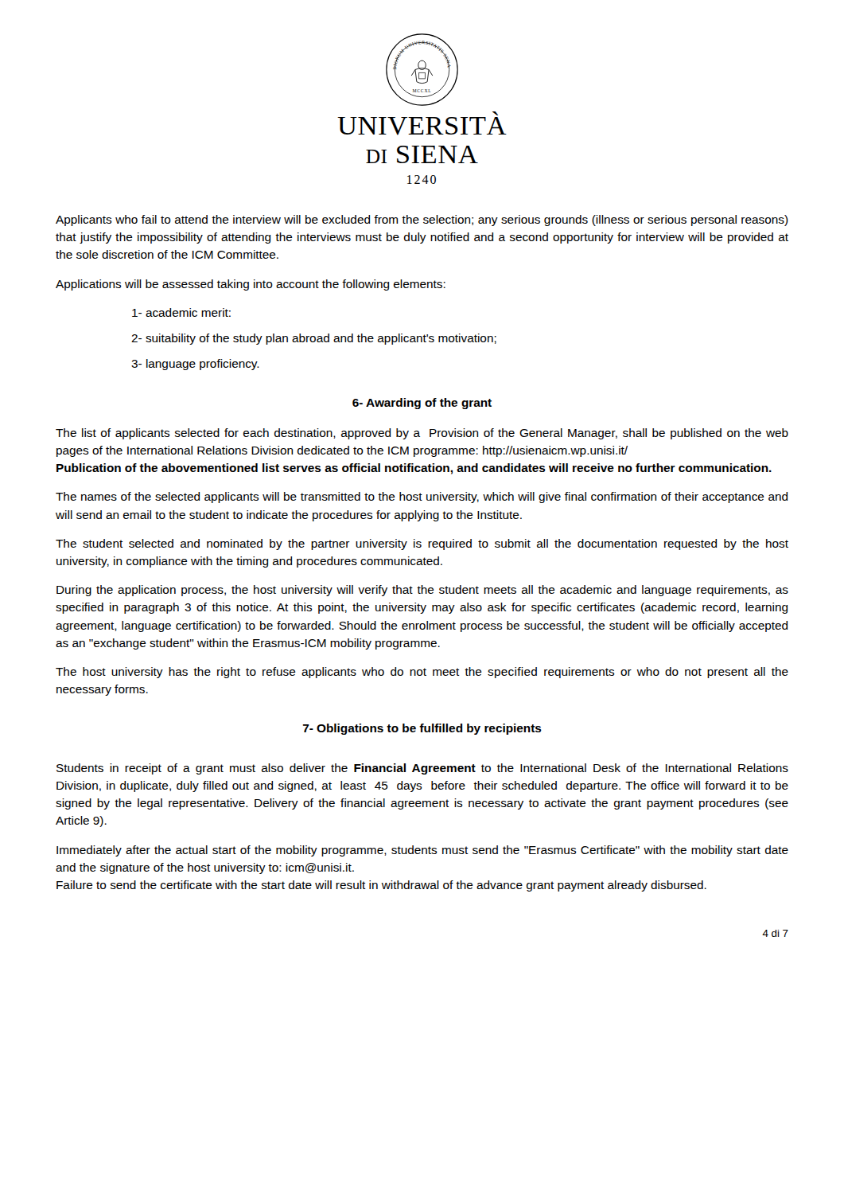STUDIORUM UNIVERSITATIS SENARUM MCCXL
UNIVERSITÀ
DI SIENA
1240
Applicants who fail to attend the interview will be excluded from the selection; any serious grounds (illness or serious personal reasons) that justify the impossibility of attending the interviews must be duly notified and a second opportunity for interview will be provided at the sole discretion of the ICM Committee.
Applications will be assessed taking into account the following elements:
academic merit:
suitability of the study plan abroad and the applicant's motivation;
language proficiency.
6- Awarding of the grant
The list of applicants selected for each destination, approved by a Provision of the General Manager, shall be published on the web pages of the International Relations Division dedicated to the ICM programme: http://usienaicm.wp.unisi.it/
Publication of the abovementioned list serves as official notification, and candidates will receive no further communication.
The names of the selected applicants will be transmitted to the host university, which will give final confirmation of their acceptance and will send an email to the student to indicate the procedures for applying to the Institute.
The student selected and nominated by the partner university is required to submit all the documentation requested by the host university, in compliance with the timing and procedures communicated.
During the application process, the host university will verify that the student meets all the academic and language requirements, as specified in paragraph 3 of this notice. At this point, the university may also ask for specific certificates (academic record, learning agreement, language certification) to be forwarded. Should the enrolment process be successful, the student will be officially accepted as an "exchange student" within the Erasmus-ICM mobility programme.
The host university has the right to refuse applicants who do not meet the specified requirements or who do not present all the necessary forms.
7- Obligations to be fulfilled by recipients
Students in receipt of a grant must also deliver the Financial Agreement to the International Desk of the International Relations Division, in duplicate, duly filled out and signed, at least 45 days before their scheduled departure. The office will forward it to be signed by the legal representative. Delivery of the financial agreement is necessary to activate the grant payment procedures (see Article 9).
Immediately after the actual start of the mobility programme, students must send the "Erasmus Certificate" with the mobility start date and the signature of the host university to: icm@unisi.it.
Failure to send the certificate with the start date will result in withdrawal of the advance grant payment already disbursed.
4 di 7